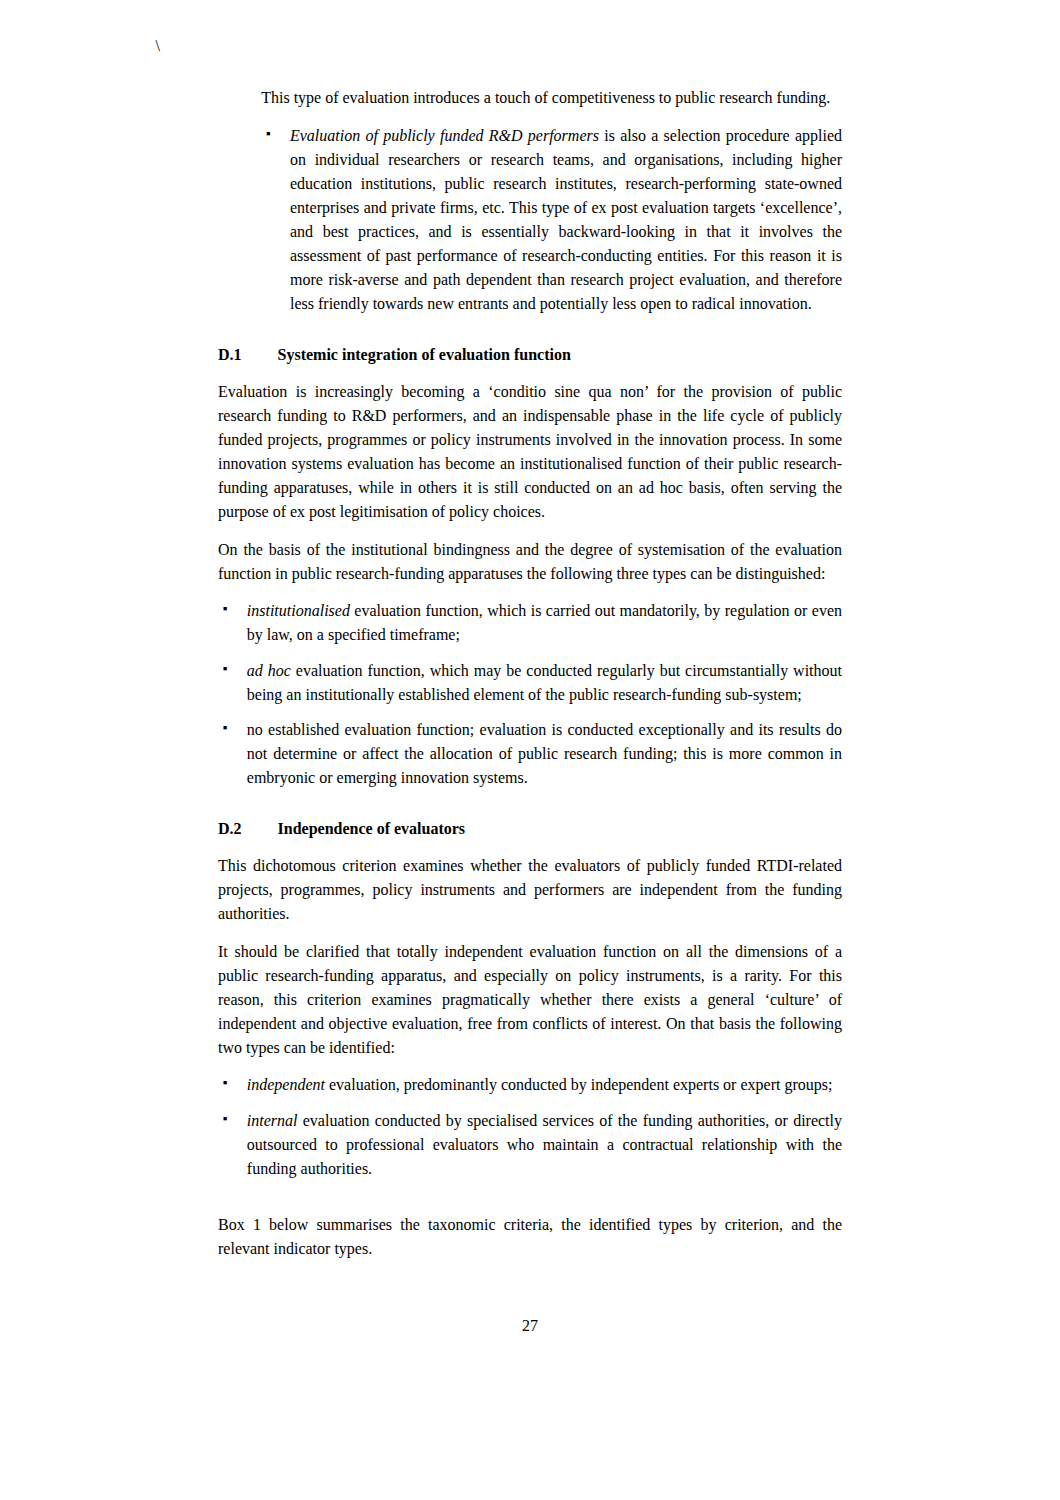\
This type of evaluation introduces a touch of competitiveness to public research funding.
Evaluation of publicly funded R&D performers is also a selection procedure applied on individual researchers or research teams, and organisations, including higher education institutions, public research institutes, research-performing state-owned enterprises and private firms, etc. This type of ex post evaluation targets ‘excellence’, and best practices, and is essentially backward-looking in that it involves the assessment of past performance of research-conducting entities. For this reason it is more risk-averse and path dependent than research project evaluation, and therefore less friendly towards new entrants and potentially less open to radical innovation.
D.1 Systemic integration of evaluation function
Evaluation is increasingly becoming a ‘conditio sine qua non’ for the provision of public research funding to R&D performers, and an indispensable phase in the life cycle of publicly funded projects, programmes or policy instruments involved in the innovation process. In some innovation systems evaluation has become an institutionalised function of their public research-funding apparatuses, while in others it is still conducted on an ad hoc basis, often serving the purpose of ex post legitimisation of policy choices.
On the basis of the institutional bindingness and the degree of systemisation of the evaluation function in public research-funding apparatuses the following three types can be distinguished:
institutionalised evaluation function, which is carried out mandatorily, by regulation or even by law, on a specified timeframe;
ad hoc evaluation function, which may be conducted regularly but circumstantially without being an institutionally established element of the public research-funding sub-system;
no established evaluation function; evaluation is conducted exceptionally and its results do not determine or affect the allocation of public research funding; this is more common in embryonic or emerging innovation systems.
D.2 Independence of evaluators
This dichotomous criterion examines whether the evaluators of publicly funded RTDI-related projects, programmes, policy instruments and performers are independent from the funding authorities.
It should be clarified that totally independent evaluation function on all the dimensions of a public research-funding apparatus, and especially on policy instruments, is a rarity. For this reason, this criterion examines pragmatically whether there exists a general ‘culture’ of independent and objective evaluation, free from conflicts of interest. On that basis the following two types can be identified:
independent evaluation, predominantly conducted by independent experts or expert groups;
internal evaluation conducted by specialised services of the funding authorities, or directly outsourced to professional evaluators who maintain a contractual relationship with the funding authorities.
Box 1 below summarises the taxonomic criteria, the identified types by criterion, and the relevant indicator types.
27